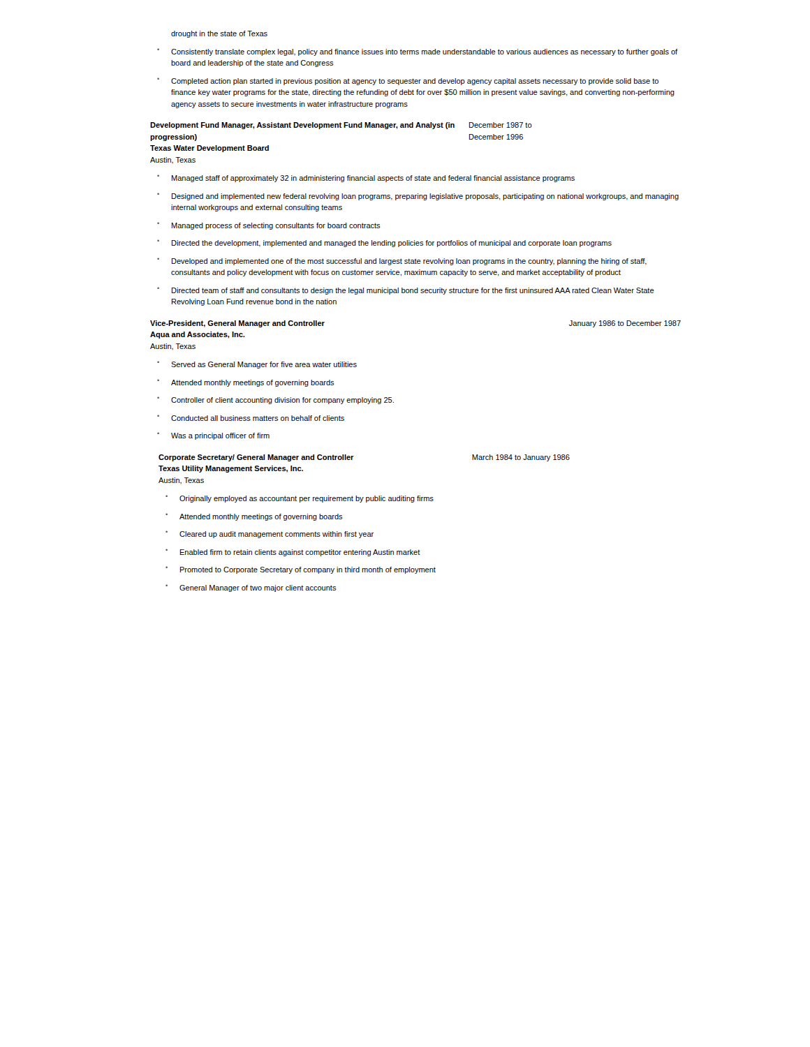drought in the state of Texas
Consistently translate complex legal, policy and finance issues into terms made understandable to various audiences as necessary to further goals of board and leadership of the state and Congress
Completed action plan started in previous position at agency to sequester and develop agency capital assets necessary to provide solid base to finance key water programs for the state, directing the refunding of debt for over $50 million in present value savings, and converting non-performing agency assets to secure investments in water infrastructure programs
Development Fund Manager, Assistant Development Fund Manager, and Analyst (in progression)
Texas Water Development Board
Austin, Texas
December 1987 to
December 1996
Managed staff of approximately 32 in administering financial aspects of state and federal financial assistance programs
Designed and implemented new federal revolving loan programs, preparing legislative proposals, participating on national workgroups, and managing internal workgroups and external consulting teams
Managed process of selecting consultants for board contracts
Directed the development, implemented and managed the lending policies for portfolios of municipal and corporate loan programs
Developed and implemented one of the most successful and largest state revolving loan programs in the country, planning the hiring of staff, consultants and policy development with focus on customer service, maximum capacity to serve, and market acceptability of product
Directed team of staff and consultants to design the legal municipal bond security structure for the first uninsured AAA rated Clean Water State Revolving Loan Fund revenue bond in the nation
Vice-President, General Manager and Controller
Aqua and Associates, Inc.
Austin, Texas
January 1986 to December 1987
Served as General Manager for five area water utilities
Attended monthly meetings of governing boards
Controller of client accounting division for company employing 25.
Conducted all business matters on behalf of clients
Was a principal officer of firm
Corporate Secretary/ General Manager and Controller
Texas Utility Management Services, Inc.
Austin, Texas
March 1984 to January 1986
Originally employed as accountant per requirement by public auditing firms
Attended monthly meetings of governing boards
Cleared up audit management comments within first year
Enabled firm to retain clients against competitor entering Austin market
Promoted to Corporate Secretary of company in third month of employment
General Manager of two major client accounts